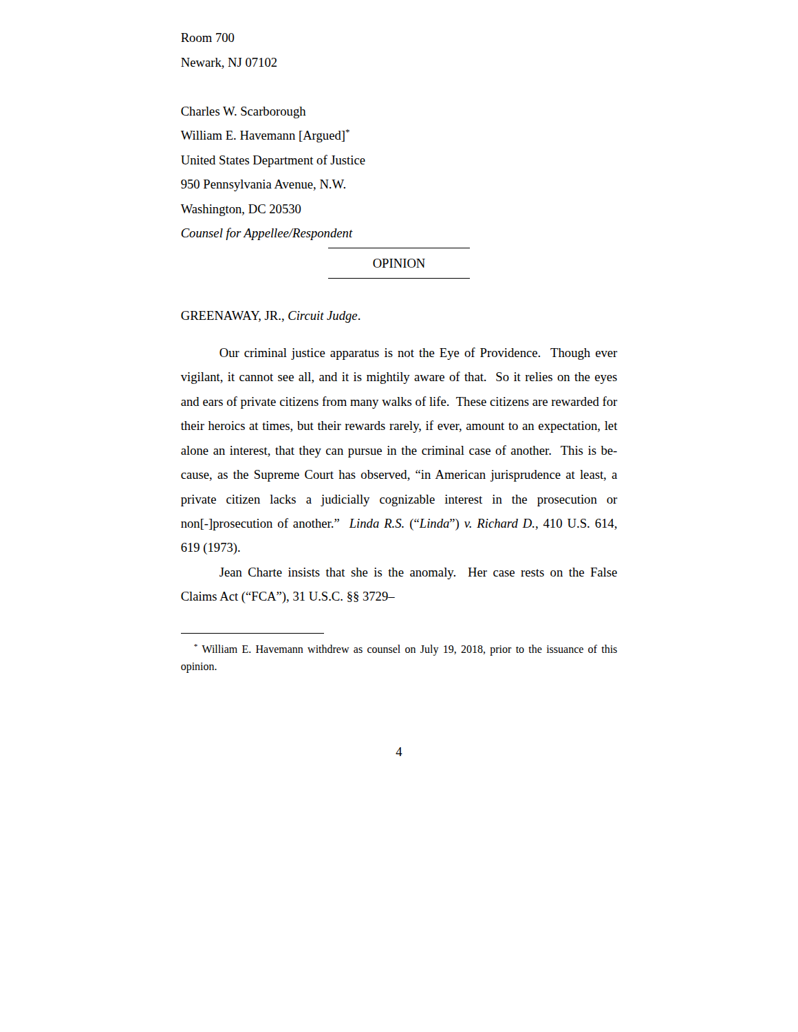Room 700
Newark, NJ 07102
Charles W. Scarborough
William E. Havemann [Argued]*
United States Department of Justice
950 Pennsylvania Avenue, N.W.
Washington, DC 20530
Counsel for Appellee/Respondent
OPINION
GREENAWAY, JR., Circuit Judge.
Our criminal justice apparatus is not the Eye of Providence. Though ever vigilant, it cannot see all, and it is mightily aware of that. So it relies on the eyes and ears of private citizens from many walks of life. These citizens are rewarded for their heroics at times, but their rewards rarely, if ever, amount to an expectation, let alone an interest, that they can pursue in the criminal case of another. This is because, as the Supreme Court has observed, “in American jurisprudence at least, a private citizen lacks a judicially cognizable interest in the prosecution or non[-]prosecution of another.” Linda R.S. (“Linda”) v. Richard D., 410 U.S. 614, 619 (1973).
Jean Charte insists that she is the anomaly. Her case rests on the False Claims Act (“FCA”), 31 U.S.C. §§ 3729–
* William E. Havemann withdrew as counsel on July 19, 2018, prior to the issuance of this opinion.
4